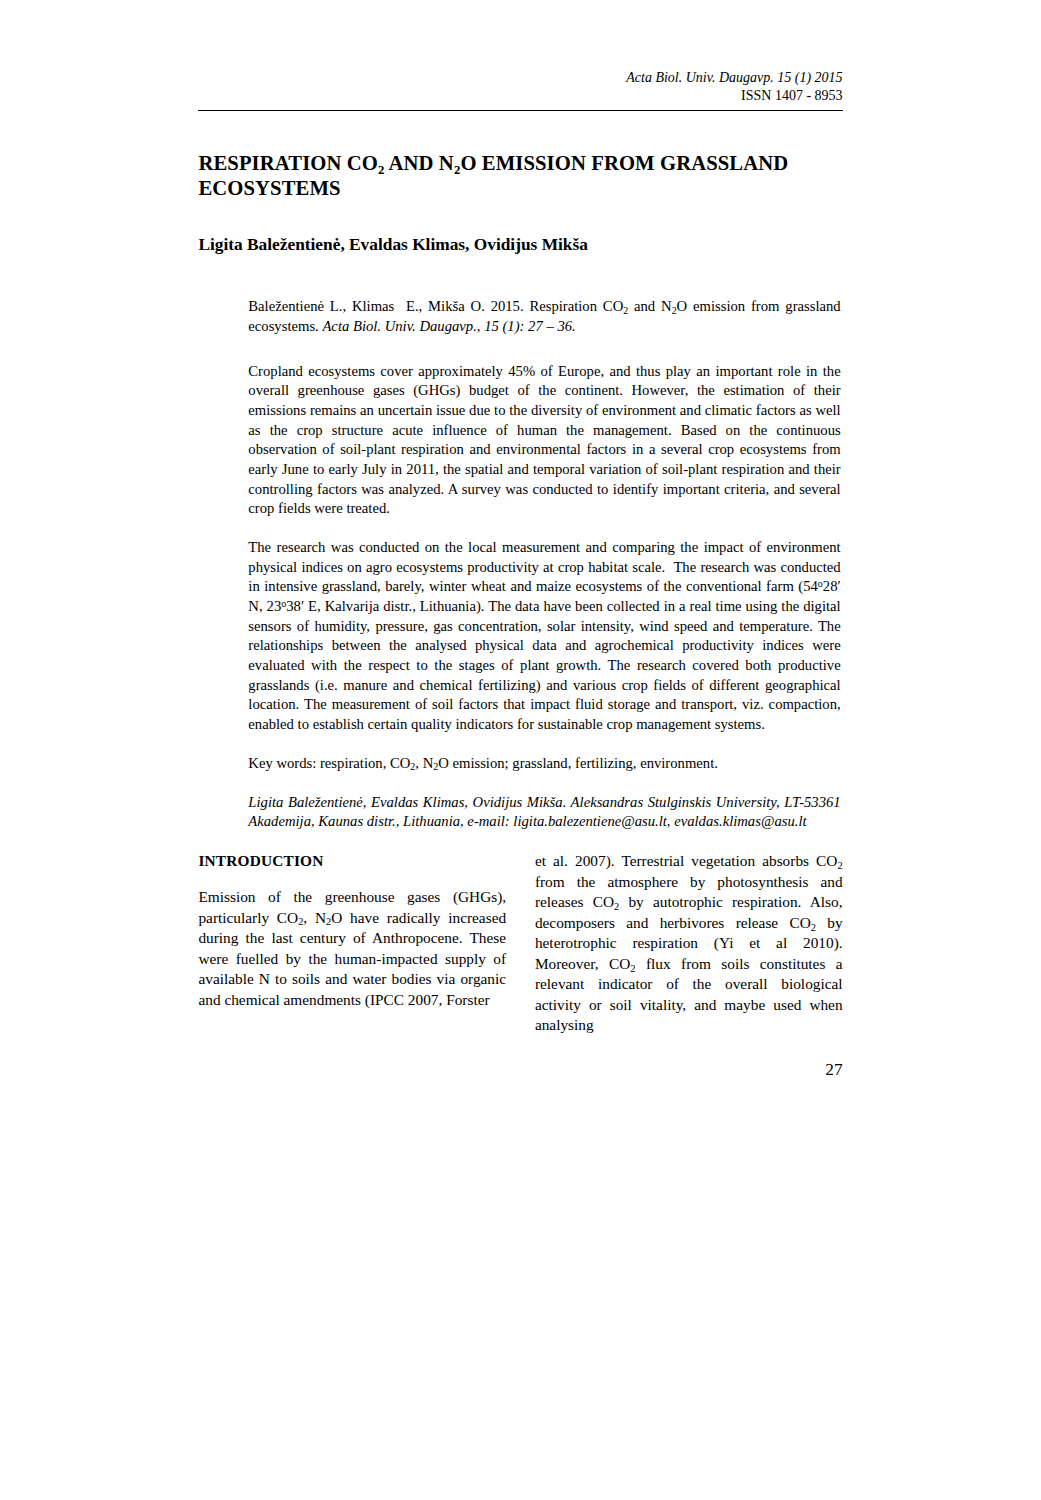Acta Biol. Univ. Daugavp. 15 (1) 2015
ISSN 1407 - 8953
RESPIRATION CO2 AND N2O EMISSION FROM GRASSLAND ECOSYSTEMS
Ligita Baležentienė, Evaldas Klimas, Ovidijus Mikša
Baležentienė L., Klimas E., Mikša O. 2015. Respiration CO2 and N2O emission from grassland ecosystems. Acta Biol. Univ. Daugavp., 15 (1): 27 – 36.
Cropland ecosystems cover approximately 45% of Europe, and thus play an important role in the overall greenhouse gases (GHGs) budget of the continent. However, the estimation of their emissions remains an uncertain issue due to the diversity of environment and climatic factors as well as the crop structure acute influence of human the management. Based on the continuous observation of soil-plant respiration and environmental factors in a several crop ecosystems from early June to early July in 2011, the spatial and temporal variation of soil-plant respiration and their controlling factors was analyzed. A survey was conducted to identify important criteria, and several crop fields were treated.
The research was conducted on the local measurement and comparing the impact of environment physical indices on agro ecosystems productivity at crop habitat scale. The research was conducted in intensive grassland, barely, winter wheat and maize ecosystems of the conventional farm (54o28′ N, 23o38′ E, Kalvarija distr., Lithuania). The data have been collected in a real time using the digital sensors of humidity, pressure, gas concentration, solar intensity, wind speed and temperature. The relationships between the analysed physical data and agrochemical productivity indices were evaluated with the respect to the stages of plant growth. The research covered both productive grasslands (i.e. manure and chemical fertilizing) and various crop fields of different geographical location. The measurement of soil factors that impact fluid storage and transport, viz. compaction, enabled to establish certain quality indicators for sustainable crop management systems.
Key words: respiration, CO2, N2O emission; grassland, fertilizing, environment.
Ligita Baležentienė, Evaldas Klimas, Ovidijus Mikša. Aleksandras Stulginskis University, LT-53361 Akademija, Kaunas distr., Lithuania, e-mail: ligita.balezentiene@asu.lt, evaldas.klimas@asu.lt
INTRODUCTION
Emission of the greenhouse gases (GHGs), particularly CO2, N2O have radically increased during the last century of Anthropocene. These were fuelled by the human-impacted supply of available N to soils and water bodies via organic and chemical amendments (IPCC 2007, Forster
et al. 2007). Terrestrial vegetation absorbs CO2 from the atmosphere by photosynthesis and releases CO2 by autotrophic respiration. Also, decomposers and herbivores release CO2 by heterotrophic respiration (Yi et al 2010). Moreover, CO2 flux from soils constitutes a relevant indicator of the overall biological activity or soil vitality, and maybe used when analysing
27